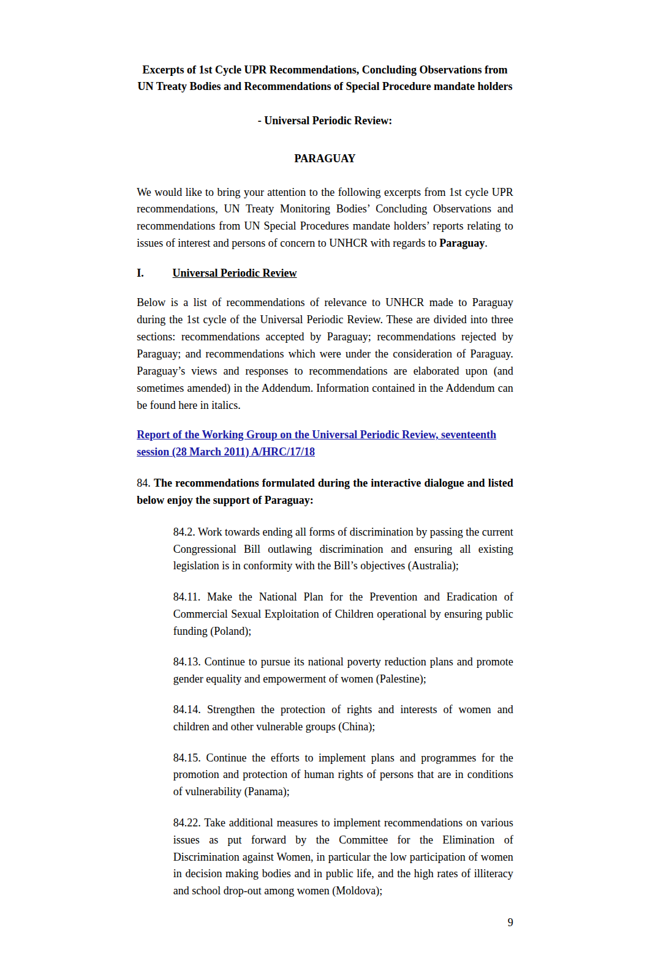Excerpts of 1st Cycle UPR Recommendations, Concluding Observations from UN Treaty Bodies and Recommendations of Special Procedure mandate holders
- Universal Periodic Review:
PARAGUAY
We would like to bring your attention to the following excerpts from 1st cycle UPR recommendations, UN Treaty Monitoring Bodies’ Concluding Observations and recommendations from UN Special Procedures mandate holders’ reports relating to issues of interest and persons of concern to UNHCR with regards to Paraguay.
I. Universal Periodic Review
Below is a list of recommendations of relevance to UNHCR made to Paraguay during the 1st cycle of the Universal Periodic Review. These are divided into three sections: recommendations accepted by Paraguay; recommendations rejected by Paraguay; and recommendations which were under the consideration of Paraguay. Paraguay’s views and responses to recommendations are elaborated upon (and sometimes amended) in the Addendum. Information contained in the Addendum can be found here in italics.
Report of the Working Group on the Universal Periodic Review, seventeenth session (28 March 2011) A/HRC/17/18
84. The recommendations formulated during the interactive dialogue and listed below enjoy the support of Paraguay:
84.2. Work towards ending all forms of discrimination by passing the current Congressional Bill outlawing discrimination and ensuring all existing legislation is in conformity with the Bill’s objectives (Australia);
84.11. Make the National Plan for the Prevention and Eradication of Commercial Sexual Exploitation of Children operational by ensuring public funding (Poland);
84.13. Continue to pursue its national poverty reduction plans and promote gender equality and empowerment of women (Palestine);
84.14. Strengthen the protection of rights and interests of women and children and other vulnerable groups (China);
84.15. Continue the efforts to implement plans and programmes for the promotion and protection of human rights of persons that are in conditions of vulnerability (Panama);
84.22. Take additional measures to implement recommendations on various issues as put forward by the Committee for the Elimination of Discrimination against Women, in particular the low participation of women in decision making bodies and in public life, and the high rates of illiteracy and school drop-out among women (Moldova);
9